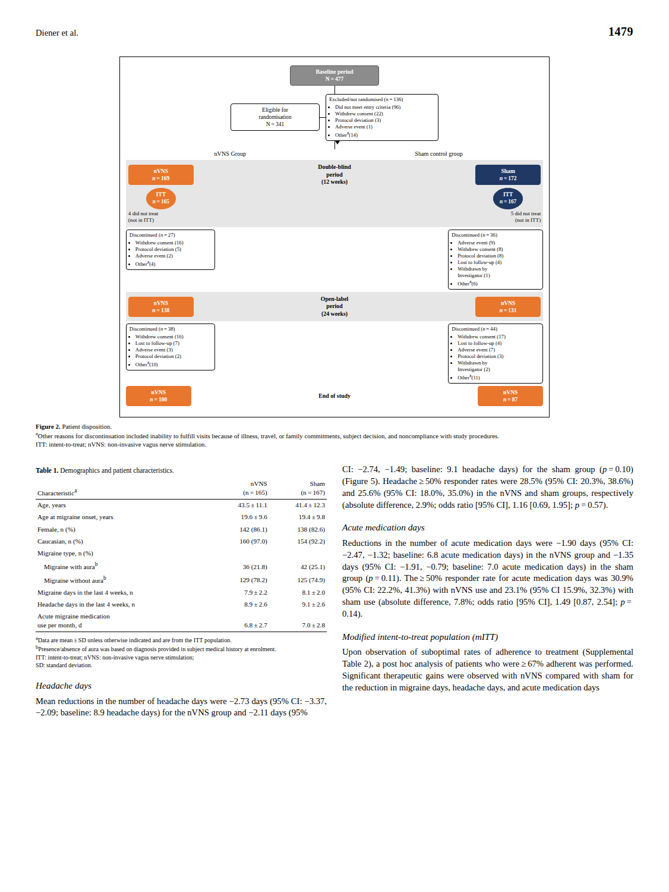Diener et al.
1479
Baseline period
N = 477
Eligible for
randomisation
N = 341
Excluded/not randomised (n = 136)
Did not meet entry criteria (96)
Withdrew consent (22)
Protocol deviation (3)
Adverse event (1)
Othera(14)
nVNS Group
Sham control group
nVNS
n = 169
Double-blind
period
(12 weeks)
Sham
n = 172
ITT
n = 165
ITT
n = 167
4 did not treat
(not in ITT)
5 did not treat
(not in ITT)
Discontinued (n = 27)
Withdrew consent (16)
Protocol deviation (5)
Adverse event (2)
Othera(4)
Discontinued (n = 36)
Adverse event (9)
Withdrew consent (8)
Protocol deviation (8)
Lost to follow-up (4)
Withdrawn by
Investigator (1)
Othera(6)
nVNS
n = 138
Open-label
period
(24 weeks)
nVNS
n = 131
Discontinued (n = 38)
Withdrew consent (16)
Lost to follow-up (7)
Adverse event (3)
Protocol deviation (2)
Othera(10)
Discontinued (n = 44)
Withdrew consent (17)
Lost to follow-up (4)
Adverse event (7)
Protocol deviation (3)
Withdrawn by
Investigator (2)
Othera(11)
nVNS
n = 100
End of study
nVNS
n = 87
Figure 2. Patient disposition.
aOther reasons for discontinuation included inability to fulfill visits because of illness, travel, or family commitments, subject decision, and noncompliance with study procedures.
ITT: intent-to-treat; nVNS: non-invasive vagus nerve stimulation.
Table 1. Demographics and patient characteristics.
| Characteristic a | nVNS (n = 165) | Sham (n = 167) |
| --- | --- | --- |
| Age, years | 43.5 ± 11.1 | 41.4 ± 12.3 |
| Age at migraine onset, years | 19.6 ± 9.6 | 19.4 ± 9.8 |
| Female, n (%) | 142 (86.1) | 138 (82.6) |
| Caucasian, n (%) | 160 (97.0) | 154 (92.2) |
| Migraine type, n (%) | | |
| Migraine with aura b | 36 (21.8) | 42 (25.1) |
| Migraine without aura b | 129 (78.2) | 125 (74.9) |
| Migraine days in the last 4 weeks, n | 7.9 ± 2.2 | 8.1 ± 2.0 |
| Headache days in the last 4 weeks, n | 8.9 ± 2.6 | 9.1 ± 2.6 |
| Acute migraine medication use per month, d | 6.8 ± 2.7 | 7.0 ± 2.8 |
aData are mean ± SD unless otherwise indicated and are from the ITT population.
bPresence/absence of aura was based on diagnosis provided in subject medical history at enrolment.
ITT: intent-to-treat; nVNS: non-invasive vagus nerve stimulation;
SD: standard deviation.
Headache days
Mean reductions in the number of headache days were −2.73 days (95% CI: −3.37, −2.09; baseline: 8.9 headache days) for the nVNS group and −2.11 days (95%
CI: −2.74, −1.49; baseline: 9.1 headache days) for the sham group (p = 0.10) (Figure 5). Headache ≥ 50% responder rates were 28.5% (95% CI: 20.3%, 38.6%) and 25.6% (95% CI: 18.0%, 35.0%) in the nVNS and sham groups, respectively (absolute difference, 2.9%; odds ratio [95% CI], 1.16 [0.69, 1.95]; p = 0.57).
Acute medication days
Reductions in the number of acute medication days were −1.90 days (95% CI: −2.47, −1.32; baseline: 6.8 acute medication days) in the nVNS group and −1.35 days (95% CI: −1.91, −0.79; baseline: 7.0 acute medication days) in the sham group (p = 0.11). The ≥ 50% responder rate for acute medication days was 30.9% (95% CI: 22.2%, 41.3%) with nVNS use and 23.1% (95% CI 15.9%, 32.3%) with sham use (absolute difference, 7.8%; odds ratio [95% CI], 1.49 [0.87, 2.54]; p = 0.14).
Modified intent-to-treat population (mITT)
Upon observation of suboptimal rates of adherence to treatment (Supplemental Table 2), a post hoc analysis of patients who were ≥ 67% adherent was performed. Significant therapeutic gains were observed with nVNS compared with sham for the reduction in migraine days, headache days, and acute medication days